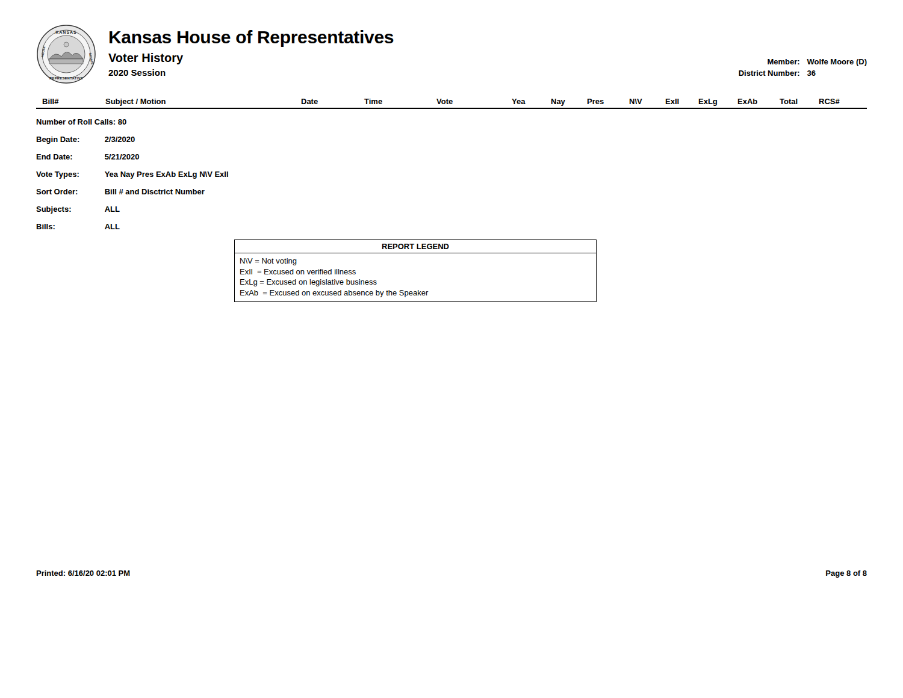KANSAS REPRESENTATIVE HOUSE SENATE
Kansas House of Representatives
Voter History
2020 Session
| Member: | Wolfe Moore (D) |
| District Number: | 36 |
Bill# Subject / Motion Date Time Vote Yea Nay Pres N\V ExIl ExLg ExAb Total RCS#
Number of Roll Calls: 80
Begin Date: 2/3/2020
End Date: 5/21/2020
Vote Types: Yea Nay Pres ExAb ExLg N\V ExIl
Sort Order: Bill # and Disctrict Number
Subjects: ALL
Bills: ALL
REPORT LEGEND
N\V = Not voting
ExIl = Excused on verified illness
ExLg = Excused on legislative business
ExAb = Excused on excused absence by the Speaker
Printed: 6/16/20 02:01 PM
Page 8 of 8